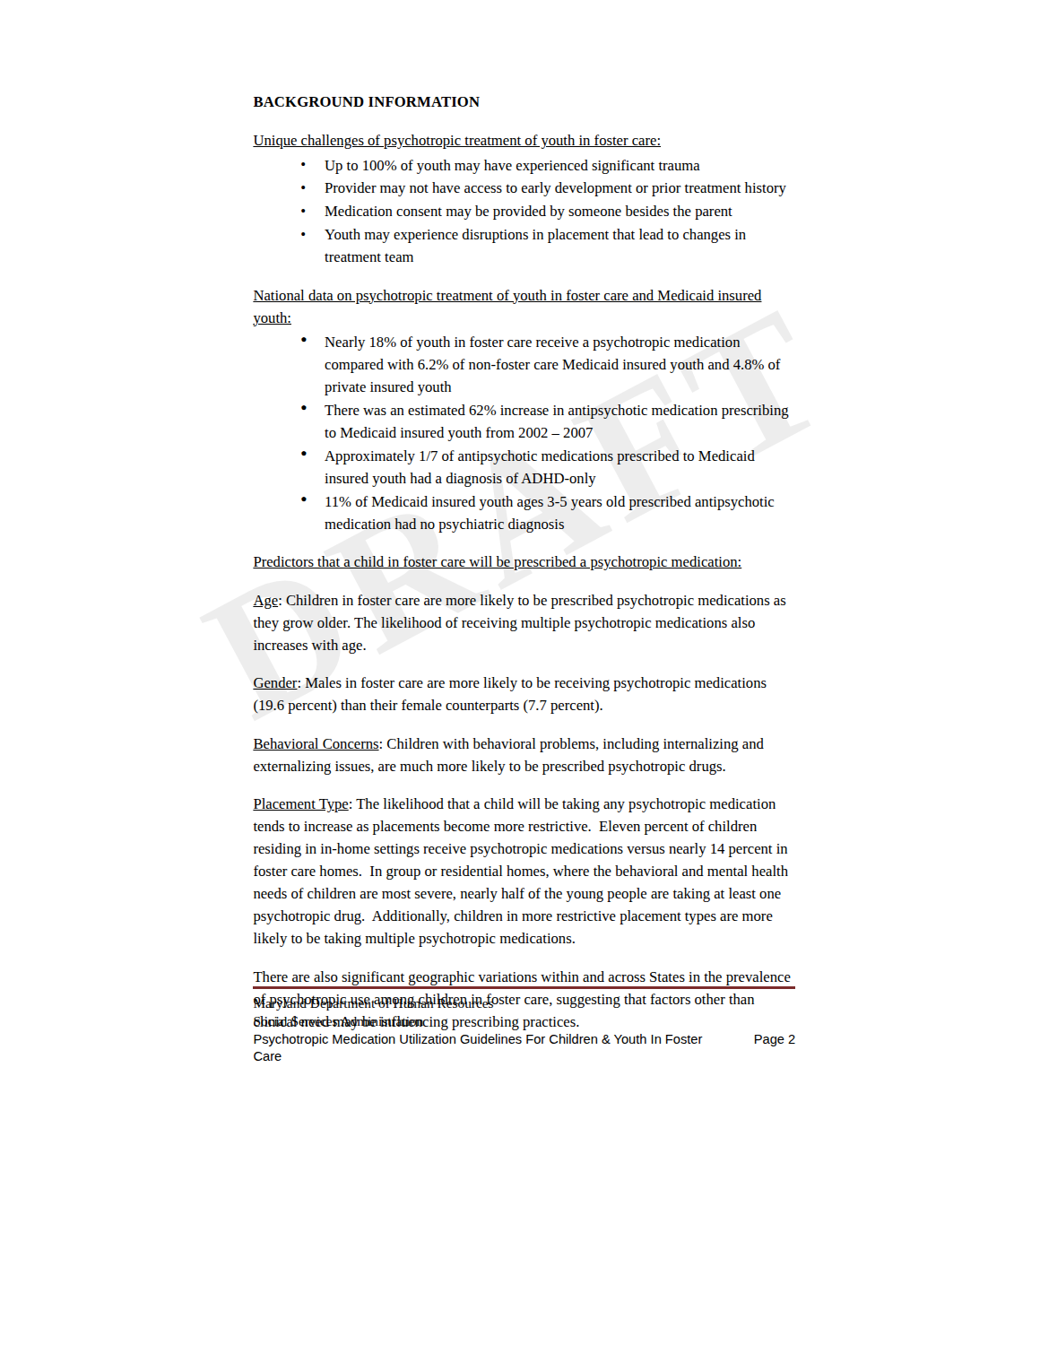DRAFT
BACKGROUND INFORMATION
Unique challenges of psychotropic treatment of youth in foster care:
Up to 100% of youth may have experienced significant trauma
Provider may not have access to early development or prior treatment history
Medication consent may be provided by someone besides the parent
Youth may experience disruptions in placement that lead to changes in treatment team
National data on psychotropic treatment of youth in foster care and Medicaid insured youth:
Nearly 18% of youth in foster care receive a psychotropic medication compared with 6.2% of non-foster care Medicaid insured youth and 4.8% of private insured youth
There was an estimated 62% increase in antipsychotic medication prescribing to Medicaid insured youth from 2002 – 2007
Approximately 1/7 of antipsychotic medications prescribed to Medicaid insured youth had a diagnosis of ADHD-only
11% of Medicaid insured youth ages 3-5 years old prescribed antipsychotic medication had no psychiatric diagnosis
Predictors that a child in foster care will be prescribed a psychotropic medication:
Age: Children in foster care are more likely to be prescribed psychotropic medications as they grow older. The likelihood of receiving multiple psychotropic medications also increases with age.
Gender: Males in foster care are more likely to be receiving psychotropic medications (19.6 percent) than their female counterparts (7.7 percent).
Behavioral Concerns: Children with behavioral problems, including internalizing and externalizing issues, are much more likely to be prescribed psychotropic drugs.
Placement Type: The likelihood that a child will be taking any psychotropic medication tends to increase as placements become more restrictive. Eleven percent of children residing in in-home settings receive psychotropic medications versus nearly 14 percent in foster care homes. In group or residential homes, where the behavioral and mental health needs of children are most severe, nearly half of the young people are taking at least one psychotropic drug. Additionally, children in more restrictive placement types are more likely to be taking multiple psychotropic medications.
There are also significant geographic variations within and across States in the prevalence of psychotropic use among children in foster care, suggesting that factors other than clinical need may be influencing prescribing practices.
Maryland Department of Human Resources
Social Services Administration
Psychotropic Medication Utilization Guidelines For Children & Youth In Foster Care
Page 2